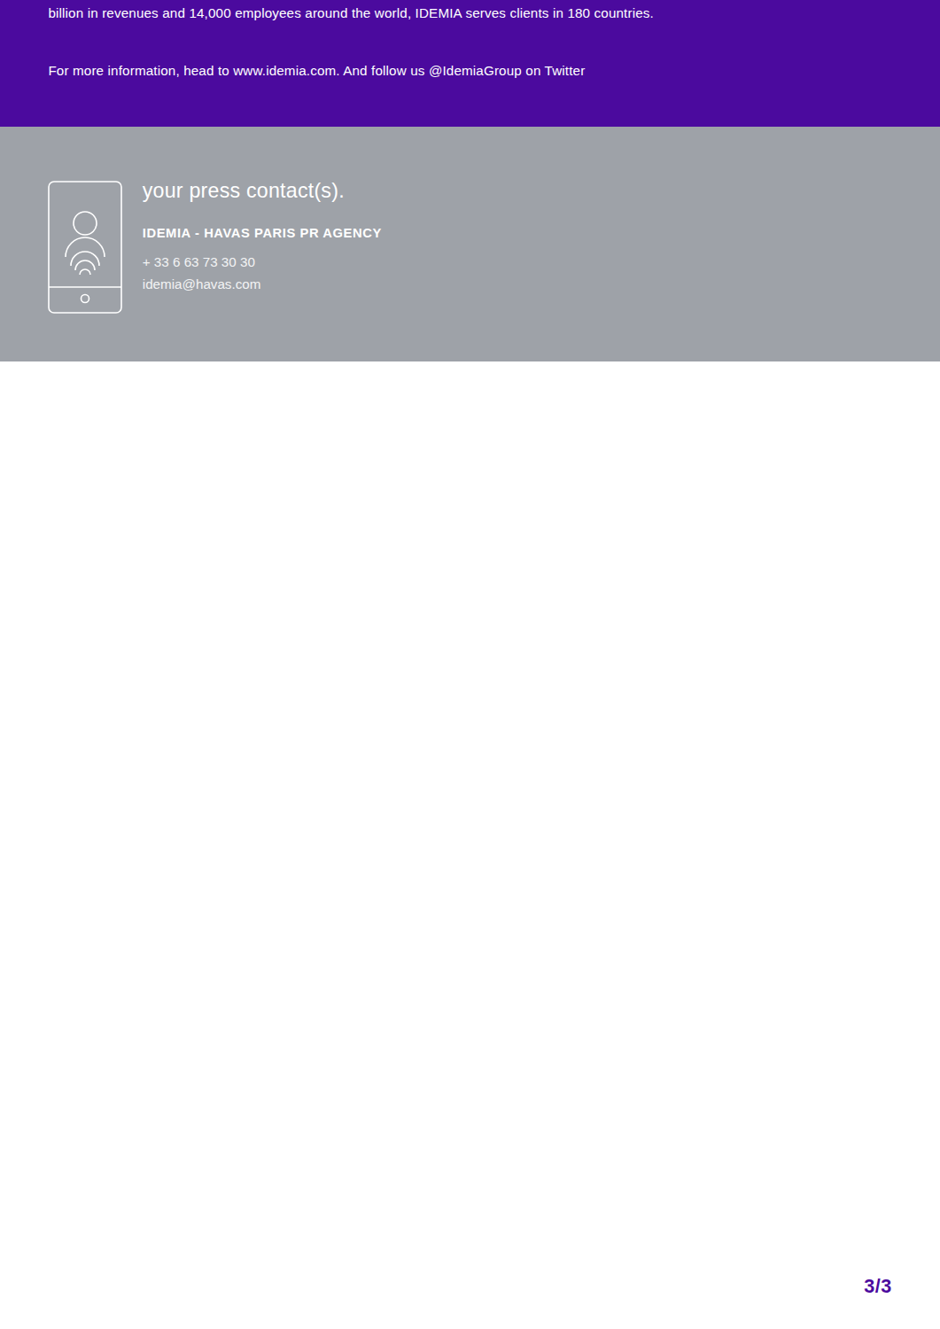billion in revenues and 14,000 employees around the world, IDEMIA serves clients in 180 countries.
For more information, head to www.idemia.com. And follow us @IdemiaGroup on Twitter
your press contact(s).
IDEMIA - HAVAS PARIS PR AGENCY
+ 33 6 63 73 30 30
idemia@havas.com
3/3